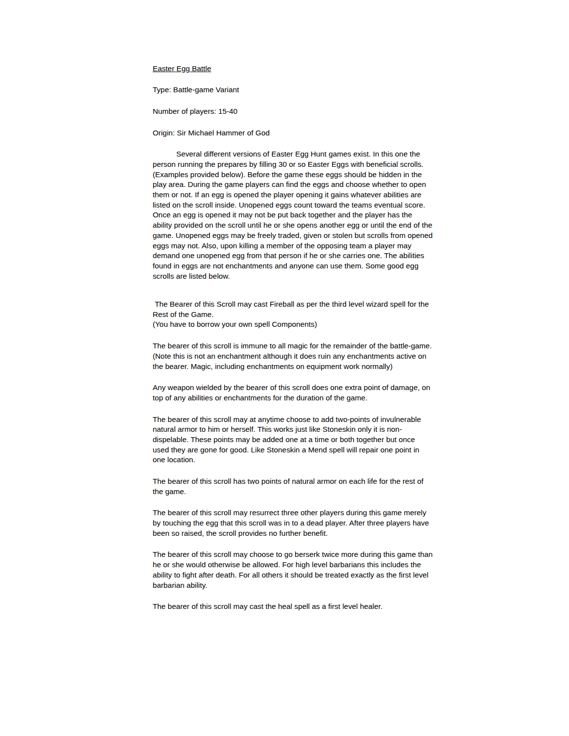Easter Egg Battle
Type: Battle-game Variant
Number of players: 15-40
Origin: Sir Michael Hammer of God
Several different versions of Easter Egg Hunt games exist. In this one the person running the prepares by filling 30 or so Easter Eggs with beneficial scrolls. (Examples provided below). Before the game these eggs should be hidden in the play area. During the game players can find the eggs and choose whether to open them or not. If an egg is opened the player opening it gains whatever abilities are listed on the scroll inside. Unopened eggs count toward the teams eventual score. Once an egg is opened it may not be put back together and the player has the ability provided on the scroll until he or she opens another egg or until the end of the game. Unopened eggs may be freely traded, given or stolen but scrolls from opened eggs may not. Also, upon killing a member of the opposing team a player may demand one unopened egg from that person if he or she carries one. The abilities found in eggs are not enchantments and anyone can use them. Some good egg scrolls are listed below.
The Bearer of this Scroll may cast Fireball as per the third level wizard spell for the Rest of the Game.
(You have to borrow your own spell Components)
The bearer of this scroll is immune to all magic for the remainder of the battle-game. (Note this is not an enchantment although it does ruin any enchantments active on the bearer. Magic, including enchantments on equipment work normally)
Any weapon wielded by the bearer of this scroll does one extra point of damage, on top of any abilities or enchantments for the duration of the game.
The bearer of this scroll may at anytime choose to add two-points of invulnerable natural armor to him or herself. This works just like Stoneskin only it is non-dispelable. These points may be added one at a time or both together but once used they are gone for good. Like Stoneskin a Mend spell will repair one point in one location.
The bearer of this scroll has two points of natural armor on each life for the rest of the game.
The bearer of this scroll may resurrect three other players during this game merely by touching the egg that this scroll was in to a dead player. After three players have been so raised, the scroll provides no further benefit.
The bearer of this scroll may choose to go berserk twice more during this game than he or she would otherwise be allowed. For high level barbarians this includes the ability to fight after death. For all others it should be treated exactly as the first level barbarian ability.
The bearer of this scroll may cast the heal spell as a first level healer.